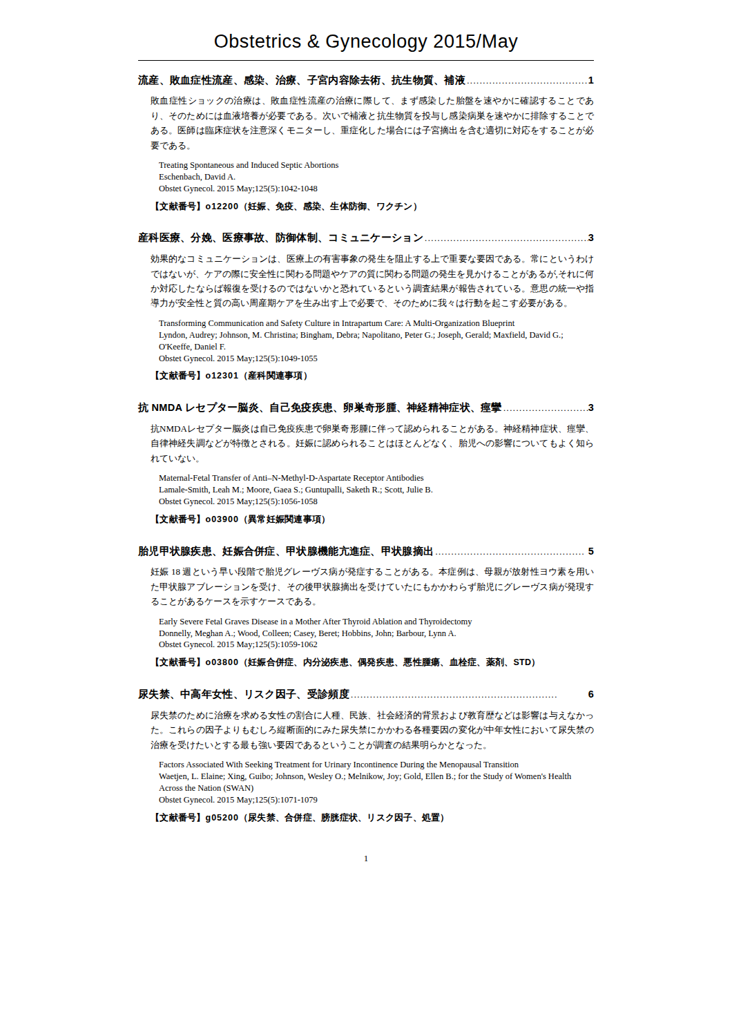Obstetrics & Gynecology 2015/May
流産、敗血症性流産、感染、治療、子宮内容除去術、抗生物質、補液 ....................................................... 1
敗血症性ショックの治療は、敗血症性流産の治療に際して、まず感染した胎盤を速やかに確認することであり、そのためには血液培養が必要である。次いで補液と抗生物質を投与し感染病巣を速やかに排除することである。医師は臨床症状を注意深くモニターし、重症化した場合には子宮摘出を含む適切に対応をすることが必要である。
Treating Spontaneous and Induced Septic Abortions Eschenbach, David A. Obstet Gynecol. 2015 May;125(5):1042-1048
【文献番号】o12200（妊娠、免疫、感染、生体防御、ワクチン）
産科医療、分娩、医療事故、防御体制、コミュニケーション ..................................................... 3
効果的なコミュニケーションは、医療上の有害事象の発生を阻止する上で重要な要因である。常にというわけではないが、ケアの際に安全性に関わる問題やケアの質に関わる問題の発生を見かけることがあるが,それに何か対応したならば報復を受けるのではないかと恐れているという調査結果が報告されている。意思の統一や指導力が安全性と質の高い周産期ケアを生み出す上で必要で、そのために我々は行動を起こす必要がある。
Transforming Communication and Safety Culture in Intrapartum Care: A Multi-Organization Blueprint Lyndon, Audrey; Johnson, M. Christina; Bingham, Debra; Napolitano, Peter G.; Joseph, Gerald; Maxfield, David G.; O'Keeffe, Daniel F. Obstet Gynecol. 2015 May;125(5):1049-1055
【文献番号】o12301（産科関連事項）
抗 NMDA レセプター脳炎、自己免疫疾患、卵巣奇形腫、神経精神症状、痙攣 ......................................... 3
抗NMDAレセプター脳炎は自己免疫疾患で卵巣奇形腫に伴って認められることがある。神経精神症状、痙攣、自律神経失調などが特徴とされる。妊娠に認められることはほとんどなく、胎児への影響についてもよく知られていない。
Maternal-Fetal Transfer of Anti–N-Methyl-D-Aspartate Receptor Antibodies Lamale-Smith, Leah M.; Moore, Gaea S.; Guntupalli, Saketh R.; Scott, Julie B. Obstet Gynecol. 2015 May;125(5):1056-1058
【文献番号】o03900（異常妊娠関連事項）
胎児甲状腺疾患、妊娠合併症、甲状腺機能亢進症、甲状腺摘出 ............................................... 5
妊娠 18 週という早い段階で胎児グレーヴス病が発症することがある。本症例は、母親が放射性ヨウ素を用いた甲状腺アブレーションを受け、その後甲状腺摘出を受けていたにもかかわらず胎児にグレーヴス病が発現することがあるケースを示すケースである。
Early Severe Fetal Graves Disease in a Mother After Thyroid Ablation and Thyroidectomy Donnelly, Meghan A.; Wood, Colleen; Casey, Beret; Hobbins, John; Barbour, Lynn A. Obstet Gynecol. 2015 May;125(5):1059-1062
【文献番号】o03800（妊娠合併症、内分泌疾患、偶発疾患、悪性腫瘍、血栓症、薬剤、STD）
尿失禁、中高年女性、リスク因子、受診頻度 ................................................................. 6
尿失禁のために治療を求める女性の割合に人種、民族、社会経済的背景および教育歴などは影響は与えなかった。これらの因子よりもむしろ縦断面的にみた尿失禁にかかわる各種要因の変化が中年女性において尿失禁の治療を受けたいとする最も強い要因であるということが調査の結果明らかとなった。
Factors Associated With Seeking Treatment for Urinary Incontinence During the Menopausal Transition Waetjen, L. Elaine; Xing, Guibo; Johnson, Wesley O.; Melnikow, Joy; Gold, Ellen B.; for the Study of Women's Health Across the Nation (SWAN) Obstet Gynecol. 2015 May;125(5):1071-1079
【文献番号】g05200（尿失禁、合併症、膀胱症状、リスク因子、処置）
1